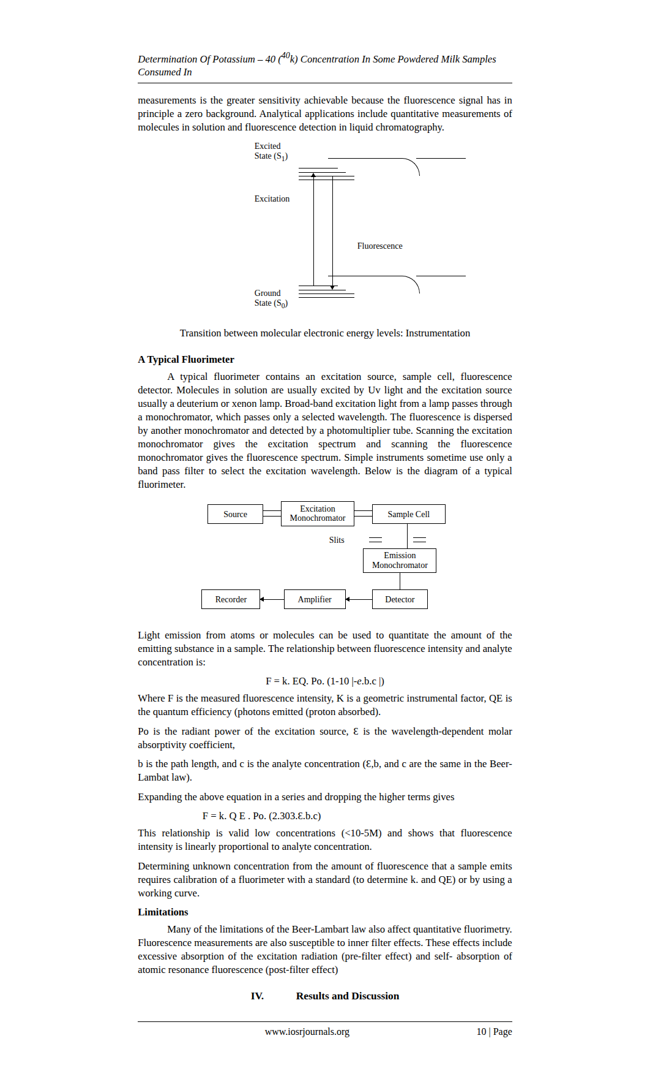Determination Of Potassium – 40 (40k) Concentration In Some Powdered Milk Samples Consumed In
measurements is the greater sensitivity achievable because the fluorescence signal has in principle a zero background. Analytical applications include quantitative measurements of molecules in solution and fluorescence detection in liquid chromatography.
Excited
State (S1)
Excitation
Fluorescence
Ground
State (S0)
Transition between molecular electronic energy levels: Instrumentation
A Typical Fluorimeter
A typical fluorimeter contains an excitation source, sample cell, fluorescence detector. Molecules in solution are usually excited by Uv light and the excitation source usually a deuterium or xenon lamp. Broad-band excitation light from a lamp passes through a monochromator, which passes only a selected wavelength. The fluorescence is dispersed by another monochromator and detected by a photomultiplier tube. Scanning the excitation monochromator gives the excitation spectrum and scanning the fluorescence monochromator gives the fluorescence spectrum. Simple instruments sometime use only a band pass filter to select the excitation wavelength. Below is the diagram of a typical fluorimeter.
Source
Excitation
Monochromator
Sample Cell
Emission
Monochromator
Detector
Amplifier
Recorder
Slits
Light emission from atoms or molecules can be used to quantitate the amount of the emitting substance in a sample. The relationship between fluorescence intensity and analyte concentration is:
F = k. EQ. Po. (1-10 |-e.b.c |)
Where F is the measured fluorescence intensity, K is a geometric instrumental factor, QE is the quantum efficiency (photons emitted (proton absorbed).
Po is the radiant power of the excitation source, Ɛ is the wavelength-dependent molar absorptivity coefficient,
b is the path length, and c is the analyte concentration (Ɛ,b, and c are the same in the Beer-Lambat law).
Expanding the above equation in a series and dropping the higher terms gives
F = k. Q E . Po. (2.303.Ɛ.b.c)
This relationship is valid low concentrations (<10-5M) and shows that fluorescence intensity is linearly proportional to analyte concentration.
Determining unknown concentration from the amount of fluorescence that a sample emits requires calibration of a fluorimeter with a standard (to determine k. and QE) or by using a working curve.
Limitations
Many of the limitations of the Beer-Lambart law also affect quantitative fluorimetry. Fluorescence measurements are also susceptible to inner filter effects. These effects include excessive absorption of the excitation radiation (pre-filter effect) and self- absorption of atomic resonance fluorescence (post-filter effect)
IV. Results and Discussion
www.iosrjournals.org 10 | Page